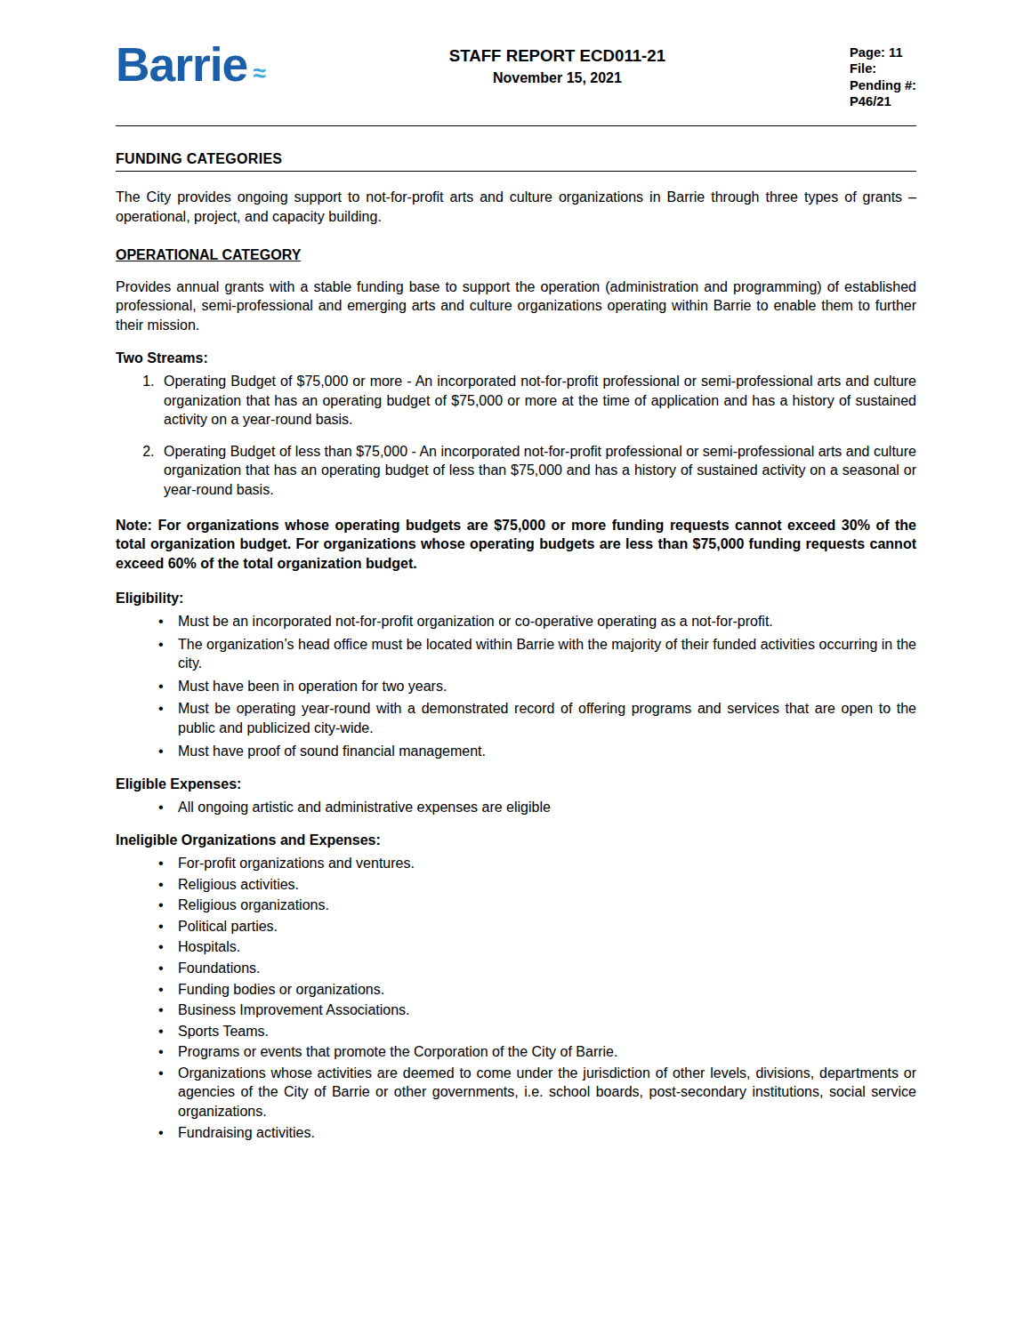Barrie≈
STAFF REPORT ECD011-21
November 15, 2021
Page: 11
File:
Pending #:
P46/21
FUNDING CATEGORIES
The City provides ongoing support to not-for-profit arts and culture organizations in Barrie through three types of grants – operational, project, and capacity building.
OPERATIONAL CATEGORY
Provides annual grants with a stable funding base to support the operation (administration and programming) of established professional, semi-professional and emerging arts and culture organizations operating within Barrie to enable them to further their mission.
Two Streams:
Operating Budget of $75,000 or more - An incorporated not-for-profit professional or semi-professional arts and culture organization that has an operating budget of $75,000 or more at the time of application and has a history of sustained activity on a year-round basis.
Operating Budget of less than $75,000 - An incorporated not-for-profit professional or semi-professional arts and culture organization that has an operating budget of less than $75,000 and has a history of sustained activity on a seasonal or year-round basis.
Note: For organizations whose operating budgets are $75,000 or more funding requests cannot exceed 30% of the total organization budget. For organizations whose operating budgets are less than $75,000 funding requests cannot exceed 60% of the total organization budget.
Eligibility:
Must be an incorporated not-for-profit organization or co-operative operating as a not-for-profit.
The organization’s head office must be located within Barrie with the majority of their funded activities occurring in the city.
Must have been in operation for two years.
Must be operating year-round with a demonstrated record of offering programs and services that are open to the public and publicized city-wide.
Must have proof of sound financial management.
Eligible Expenses:
All ongoing artistic and administrative expenses are eligible
Ineligible Organizations and Expenses:
For-profit organizations and ventures.
Religious activities.
Religious organizations.
Political parties.
Hospitals.
Foundations.
Funding bodies or organizations.
Business Improvement Associations.
Sports Teams.
Programs or events that promote the Corporation of the City of Barrie.
Organizations whose activities are deemed to come under the jurisdiction of other levels, divisions, departments or agencies of the City of Barrie or other governments, i.e. school boards, post-secondary institutions, social service organizations.
Fundraising activities.